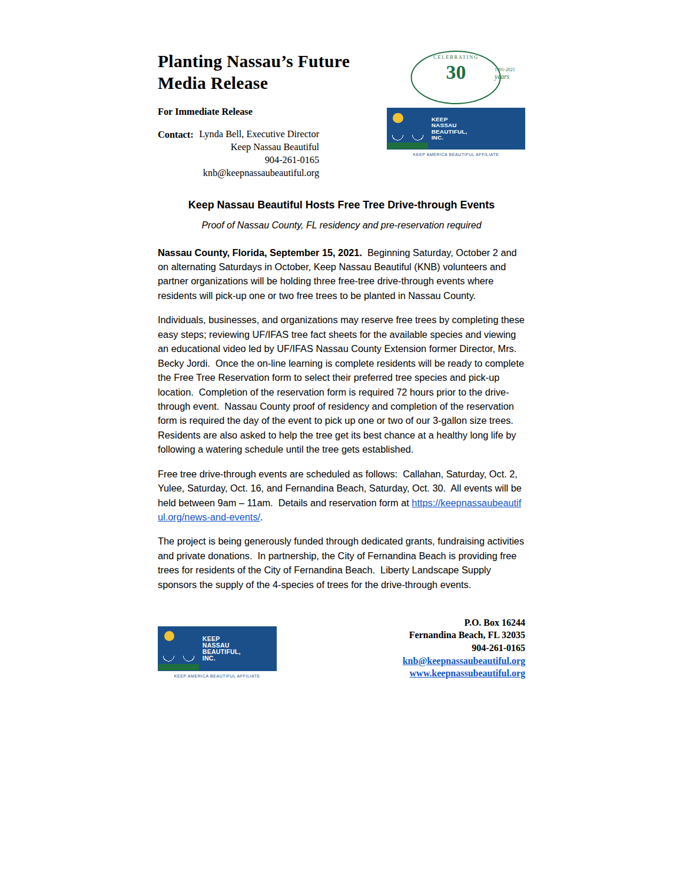Planting Nassau’s Future
Media Release
For Immediate Release
Contact:
Lynda Bell, Executive Director
Keep Nassau Beautiful
904-261-0165
knb@keepnassaubeautiful.org
Celebrating
30
1991-2021years
KEEP
NASSAU
BEAUTIFUL,
INC.
Keep America Beautiful Affiliate
Keep Nassau Beautiful Hosts Free Tree Drive-through Events
Proof of Nassau County, FL residency and pre-reservation required
Nassau County, Florida, September 15, 2021. Beginning Saturday, October 2 and on alternating Saturdays in October, Keep Nassau Beautiful (KNB) volunteers and partner organizations will be holding three free-tree drive-through events where residents will pick-up one or two free trees to be planted in Nassau County.
Individuals, businesses, and organizations may reserve free trees by completing these easy steps; reviewing UF/IFAS tree fact sheets for the available species and viewing an educational video led by UF/IFAS Nassau County Extension former Director, Mrs. Becky Jordi. Once the on-line learning is complete residents will be ready to complete the Free Tree Reservation form to select their preferred tree species and pick-up location. Completion of the reservation form is required 72 hours prior to the drive-through event. Nassau County proof of residency and completion of the reservation form is required the day of the event to pick up one or two of our 3-gallon size trees. Residents are also asked to help the tree get its best chance at a healthy long life by following a watering schedule until the tree gets established.
Free tree drive-through events are scheduled as follows: Callahan, Saturday, Oct. 2, Yulee, Saturday, Oct. 16, and Fernandina Beach, Saturday, Oct. 30. All events will be held between 9am – 11am. Details and reservation form at https://keepnassaubeautiful.org/news-and-events/.
The project is being generously funded through dedicated grants, fundraising activities and private donations. In partnership, the City of Fernandina Beach is providing free trees for residents of the City of Fernandina Beach. Liberty Landscape Supply sponsors the supply of the 4-species of trees for the drive-through events.
KEEP
NASSAU
BEAUTIFUL,
INC.
Keep America Beautiful Affiliate
P.O. Box 16244
Fernandina Beach, FL 32035
904-261-0165
knb@keepnassaubeautiful.org
www.keepnassubeautiful.org